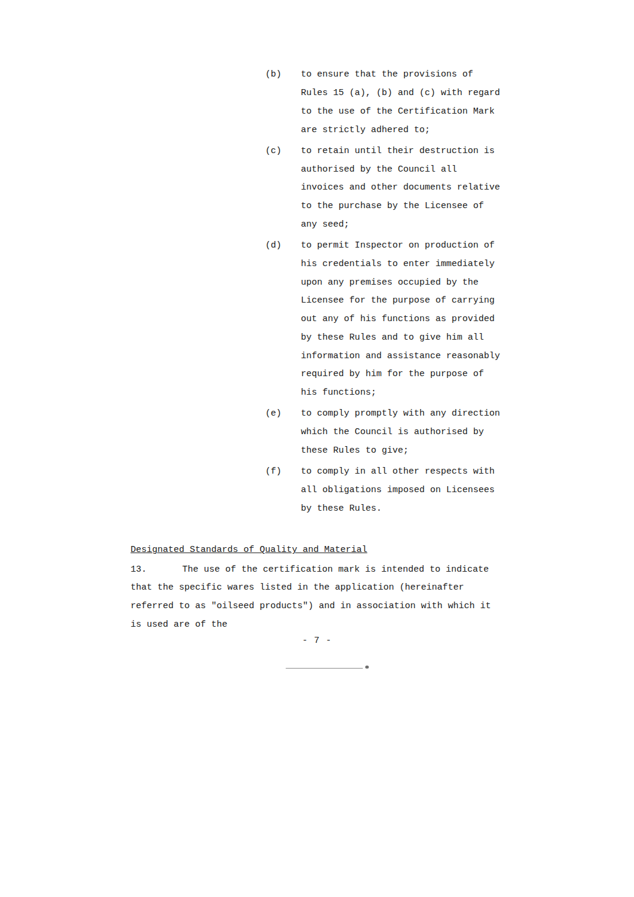(b) to ensure that the provisions of Rules 15 (a), (b) and (c) with regard to the use of the Certification Mark are strictly adhered to;
(c) to retain until their destruction is authorised by the Council all invoices and other documents relative to the purchase by the Licensee of any seed;
(d) to permit Inspector on production of his credentials to enter immediately upon any premises occupied by the Licensee for the purpose of carrying out any of his functions as provided by these Rules and to give him all information and assistance reasonably required by him for the purpose of his functions;
(e) to comply promptly with any direction which the Council is authorised by these Rules to give;
(f) to comply in all other respects with all obligations imposed on Licensees by these Rules.
Designated Standards of Quality and Material
13. The use of the certification mark is intended to indicate that the specific wares listed in the application (hereinafter referred to as "oilseed products") and in association with which it is used are of the
- 7 -